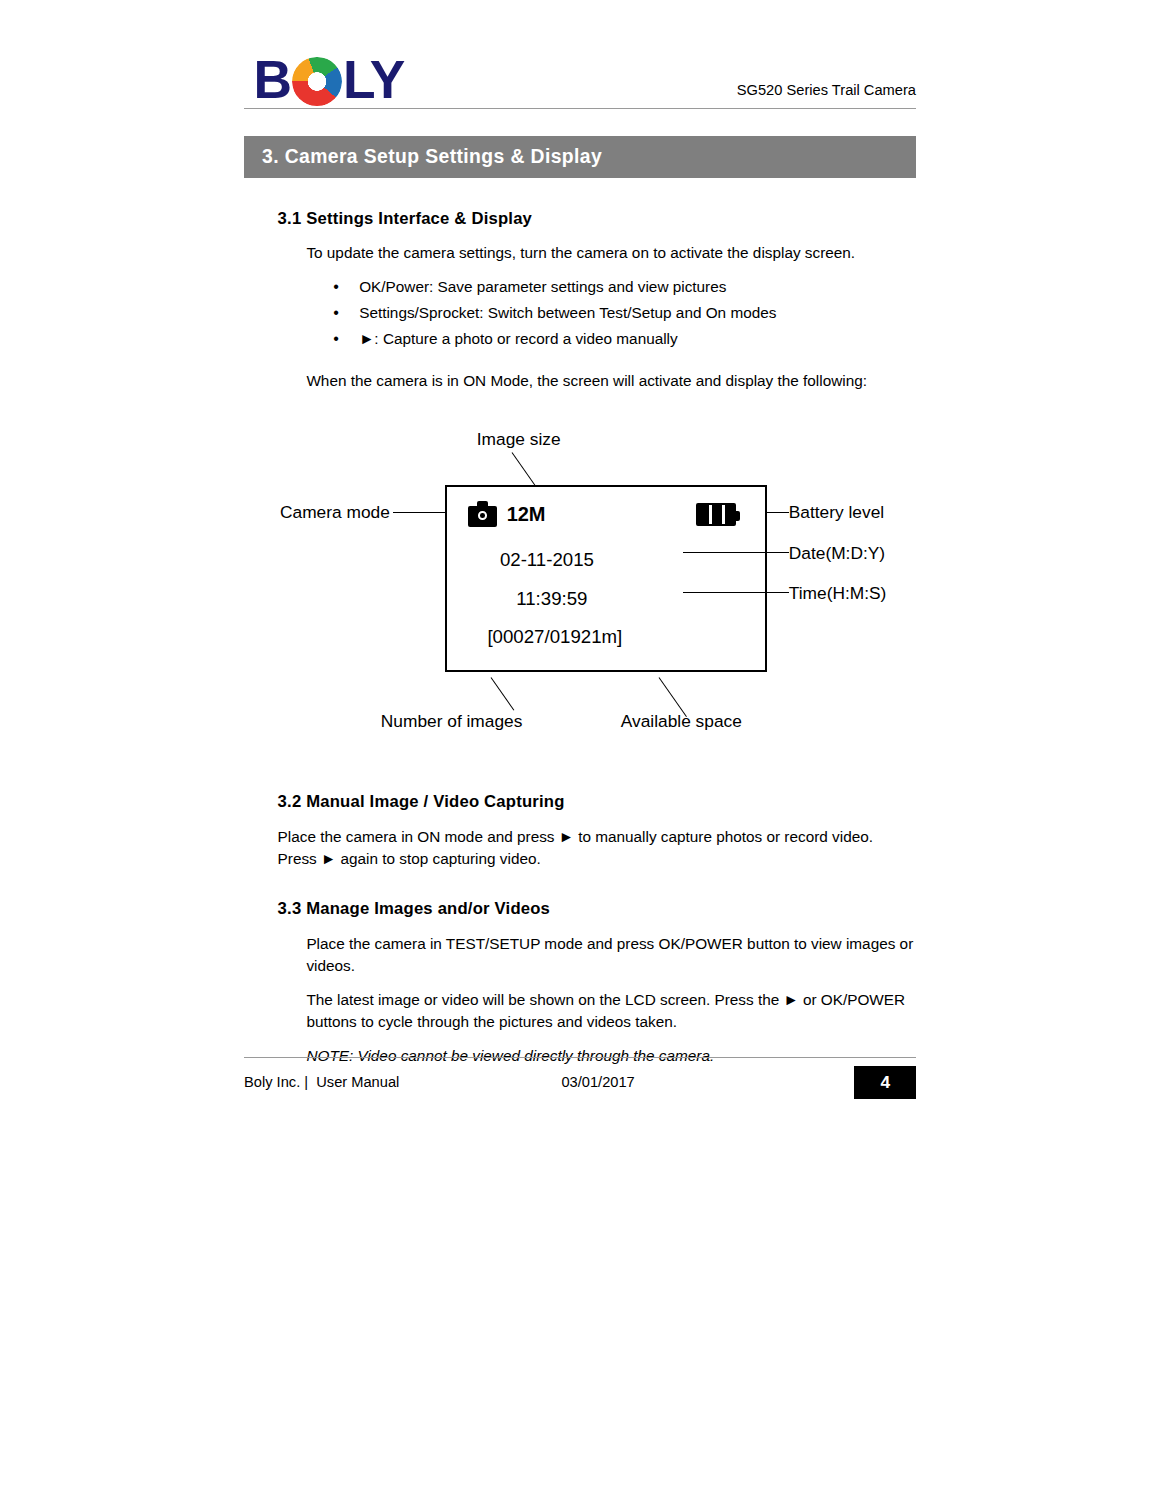B LY
SG520 Series Trail Camera
3. Camera Setup Settings & Display
3.1 Settings Interface & Display
To update the camera settings, turn the camera on to activate the display screen.
OK/Power: Save parameter settings and view pictures
Settings/Sprocket: Switch between Test/Setup and On modes
►: Capture a photo or record a video manually
When the camera is in ON Mode, the screen will activate and display the following:
12M
02-11-2015
11:39:59
[00027/01921m]
Camera mode
Image size
Battery level
Date(M:D:Y)
Time(H:M:S)
Number of images
Available space
3.2 Manual Image / Video Capturing
Place the camera in ON mode and press ► to manually capture photos or record video. Press ► again to stop capturing video.
3.3 Manage Images and/or Videos
Place the camera in TEST/SETUP mode and press OK/POWER button to view images or videos.
The latest image or video will be shown on the LCD screen. Press the ► or OK/POWER buttons to cycle through the pictures and videos taken.
NOTE: Video cannot be viewed directly through the camera.
Boly Inc. | User Manual
03/01/2017
4